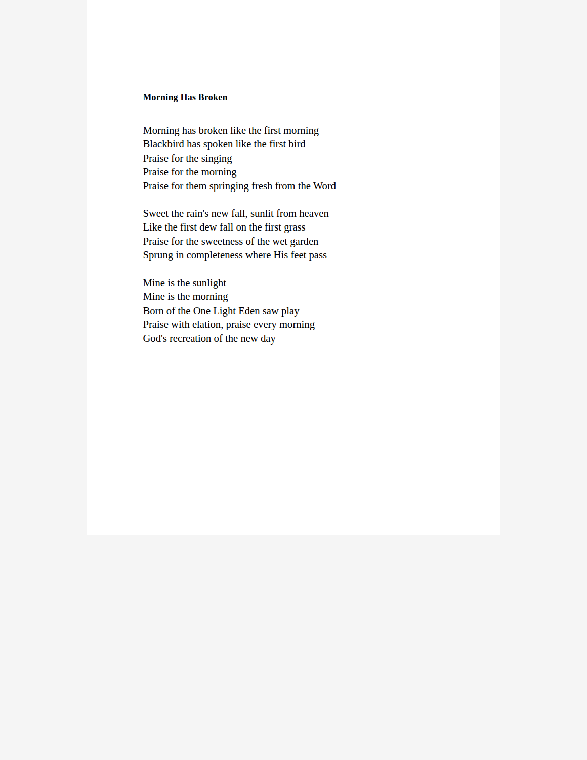Morning Has Broken
Morning has broken like the first morning
Blackbird has spoken like the first bird
Praise for the singing
Praise for the morning
Praise for them springing fresh from the Word
Sweet the rain's new fall, sunlit from heaven
Like the first dew fall on the first grass
Praise for the sweetness of the wet garden
Sprung in completeness where His feet pass
Mine is the sunlight
Mine is the morning
Born of the One Light Eden saw play
Praise with elation, praise every morning
God's recreation of the new day